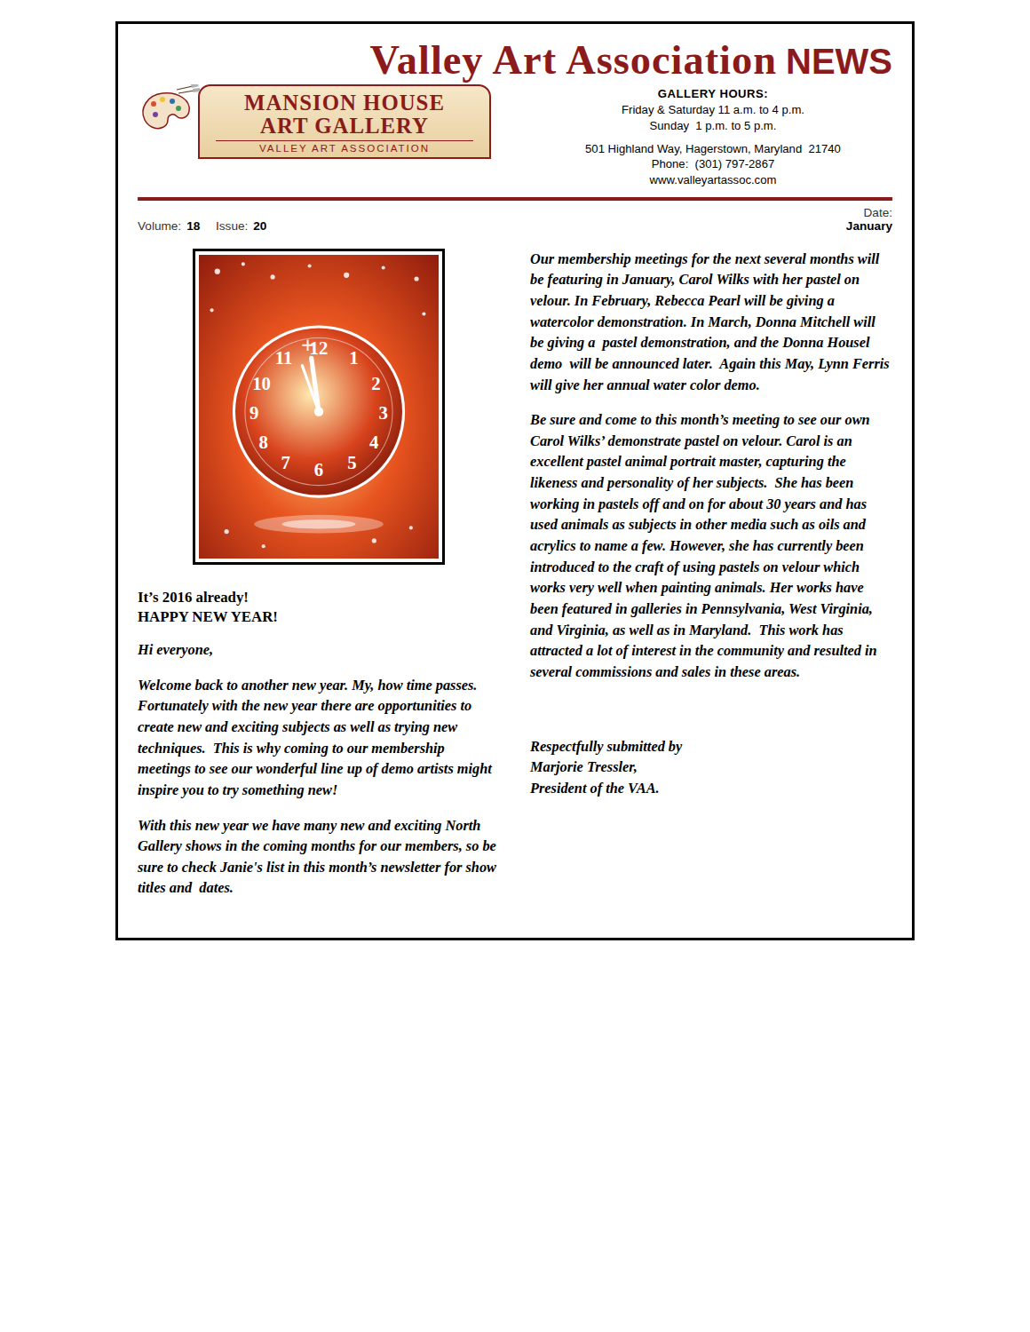Valley Art Association NEWS
MANSION HOUSE
ART GALLERY
VALLEY ART ASSOCIATION
GALLERY HOURS:
Friday & Saturday 11 a.m. to 4 p.m.
Sunday 1 p.m. to 5 p.m.
501 Highland Way, Hagerstown, Maryland 21740
Phone: (301) 797-2867
www.valleyartassoc.com
Volume: 18 Issue: 20
Date: January
12 1 2 3 4 5 6 7 8 9 10 11
It’s 2016 already!
HAPPY NEW YEAR!
Hi everyone,
Welcome back to another new year. My, how time passes. Fortunately with the new year there are opportunities to create new and exciting subjects as well as trying new techniques. This is why coming to our membership meetings to see our wonderful line up of demo artists might inspire you to try something new!
With this new year we have many new and exciting North Gallery shows in the coming months for our members, so be sure to check Janie's list in this month’s newsletter for show titles and dates.
Our membership meetings for the next several months will be featuring in January, Carol Wilks with her pastel on velour. In February, Rebecca Pearl will be giving a watercolor demonstration. In March, Donna Mitchell will be giving a pastel demonstration, and the Donna Housel demo will be announced later. Again this May, Lynn Ferris will give her annual water color demo.
Be sure and come to this month’s meeting to see our own Carol Wilks’ demonstrate pastel on velour. Carol is an excellent pastel animal portrait master, capturing the likeness and personality of her subjects. She has been working in pastels off and on for about 30 years and has used animals as subjects in other media such as oils and acrylics to name a few. However, she has currently been introduced to the craft of using pastels on velour which works very well when painting animals. Her works have been featured in galleries in Pennsylvania, West Virginia, and Virginia, as well as in Maryland. This work has attracted a lot of interest in the community and resulted in several commissions and sales in these areas.
Respectfully submitted by
Marjorie Tressler,
President of the VAA.